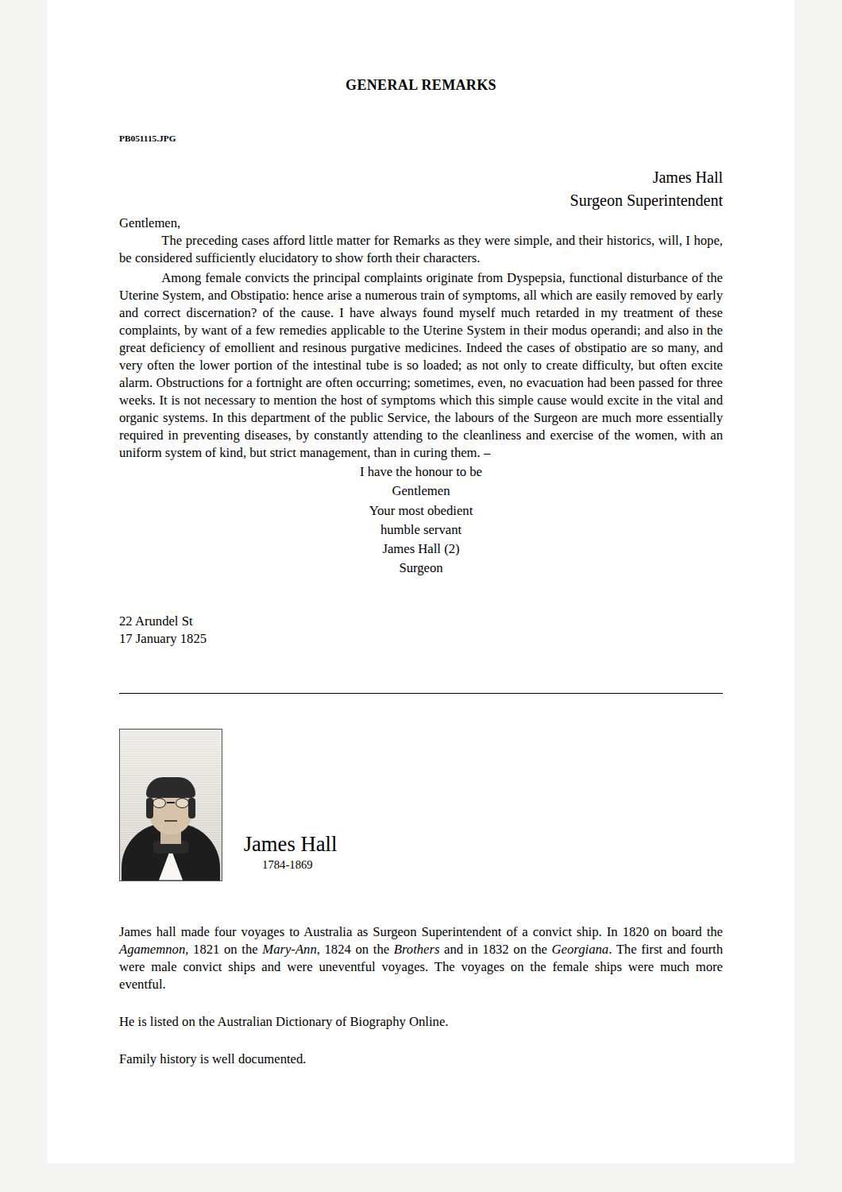GENERAL REMARKS
PB051115.JPG
James Hall
Surgeon Superintendent
Gentlemen,
The preceding cases afford little matter for Remarks as they were simple, and their historics, will, I hope, be considered sufficiently elucidatory to show forth their characters.
Among female convicts the principal complaints originate from Dyspepsia, functional disturbance of the Uterine System, and Obstipatio: hence arise a numerous train of symptoms, all which are easily removed by early and correct discernation? of the cause. I have always found myself much retarded in my treatment of these complaints, by want of a few remedies applicable to the Uterine System in their modus operandi; and also in the great deficiency of emollient and resinous purgative medicines. Indeed the cases of obstipatio are so many, and very often the lower portion of the intestinal tube is so loaded; as not only to create difficulty, but often excite alarm. Obstructions for a fortnight are often occurring; sometimes, even, no evacuation had been passed for three weeks. It is not necessary to mention the host of symptoms which this simple cause would excite in the vital and organic systems. In this department of the public Service, the labours of the Surgeon are much more essentially required in preventing diseases, by constantly attending to the cleanliness and exercise of the women, with an uniform system of kind, but strict management, than in curing them. –
I have the honour to be
Gentlemen
Your most obedient
humble servant
James Hall (2)
Surgeon
22 Arundel St
17 January 1825
James Hall
1784-1869
James hall made four voyages to Australia as Surgeon Superintendent of a convict ship. In 1820 on board the Agamemnon, 1821 on the Mary-Ann, 1824 on the Brothers and in 1832 on the Georgiana. The first and fourth were male convict ships and were uneventful voyages. The voyages on the female ships were much more eventful.
He is listed on the Australian Dictionary of Biography Online.
Family history is well documented.